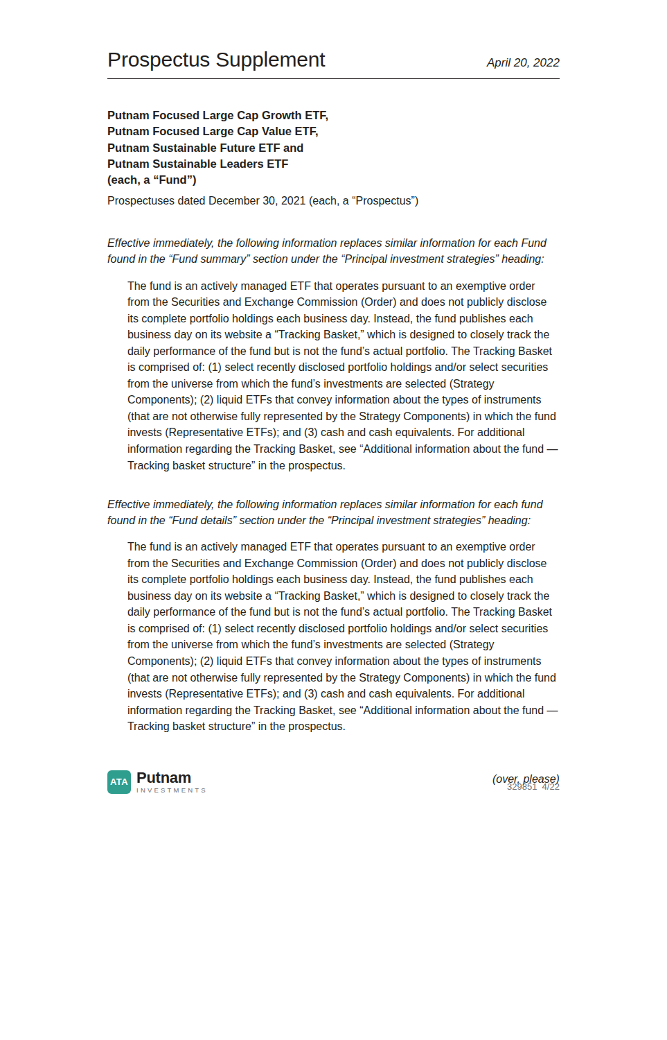Prospectus Supplement
April 20, 2022
Putnam Focused Large Cap Growth ETF,
Putnam Focused Large Cap Value ETF,
Putnam Sustainable Future ETF and
Putnam Sustainable Leaders ETF
(each, a “Fund”)
Prospectuses dated December 30, 2021 (each, a “Prospectus”)
Effective immediately, the following information replaces similar information for each Fund found in the “Fund summary” section under the “Principal investment strategies” heading:
The fund is an actively managed ETF that operates pursuant to an exemptive order from the Securities and Exchange Commission (Order) and does not publicly disclose its complete portfolio holdings each business day. Instead, the fund publishes each business day on its website a “Tracking Basket,” which is designed to closely track the daily performance of the fund but is not the fund’s actual portfolio. The Tracking Basket is comprised of: (1) select recently disclosed portfolio holdings and/or select securities from the universe from which the fund’s investments are selected (Strategy Components); (2) liquid ETFs that convey information about the types of instruments (that are not otherwise fully represented by the Strategy Components) in which the fund invests (Representative ETFs); and (3) cash and cash equivalents. For additional information regarding the Tracking Basket, see “Additional information about the fund — Tracking basket structure” in the prospectus.
Effective immediately, the following information replaces similar information for each fund found in the “Fund details” section under the “Principal investment strategies” heading:
The fund is an actively managed ETF that operates pursuant to an exemptive order from the Securities and Exchange Commission (Order) and does not publicly disclose its complete portfolio holdings each business day. Instead, the fund publishes each business day on its website a “Tracking Basket,” which is designed to closely track the daily performance of the fund but is not the fund’s actual portfolio. The Tracking Basket is comprised of: (1) select recently disclosed portfolio holdings and/or select securities from the universe from which the fund’s investments are selected (Strategy Components); (2) liquid ETFs that convey information about the types of instruments (that are not otherwise fully represented by the Strategy Components) in which the fund invests (Representative ETFs); and (3) cash and cash equivalents. For additional information regarding the Tracking Basket, see “Additional information about the fund — Tracking basket structure” in the prospectus.
(over, please)
ATA
Putnam INVESTMENTS
329851 4/22